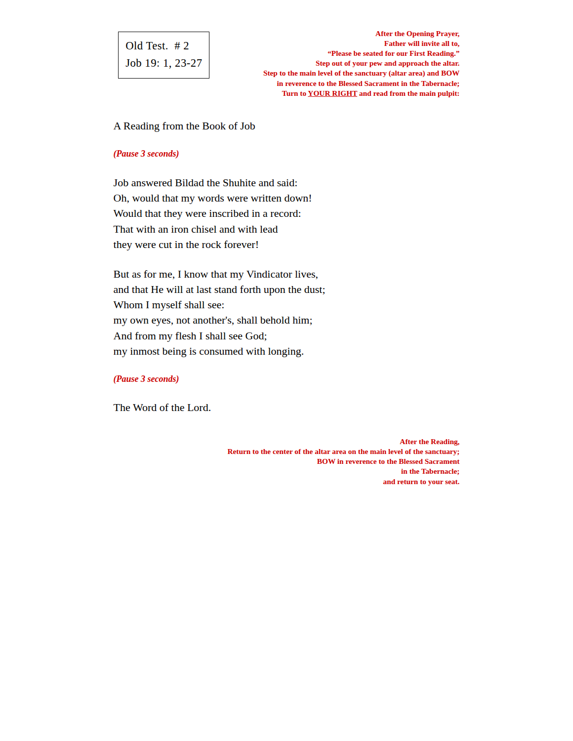Old Test. # 2 Job 19: 1, 23-27
After the Opening Prayer,
Father will invite all to,
“Please be seated for our First Reading.”
Step out of your pew and approach the altar.
Step to the main level of the sanctuary (altar area) and BOW
in reverence to the Blessed Sacrament in the Tabernacle;
Turn to YOUR RIGHT and read from the main pulpit:
A Reading from the Book of Job
(Pause 3 seconds)
Job answered Bildad the Shuhite and said:
Oh, would that my words were written down!
Would that they were inscribed in a record:
That with an iron chisel and with lead
they were cut in the rock forever!
But as for me, I know that my Vindicator lives,
and that He will at last stand forth upon the dust;
Whom I myself shall see:
my own eyes, not another's, shall behold him;
And from my flesh I shall see God;
my inmost being is consumed with longing.
(Pause 3 seconds)
The Word of the Lord.
After the Reading,
Return to the center of the altar area on the main level of the sanctuary;
BOW in reverence to the Blessed Sacrament
in the Tabernacle;
and return to your seat.